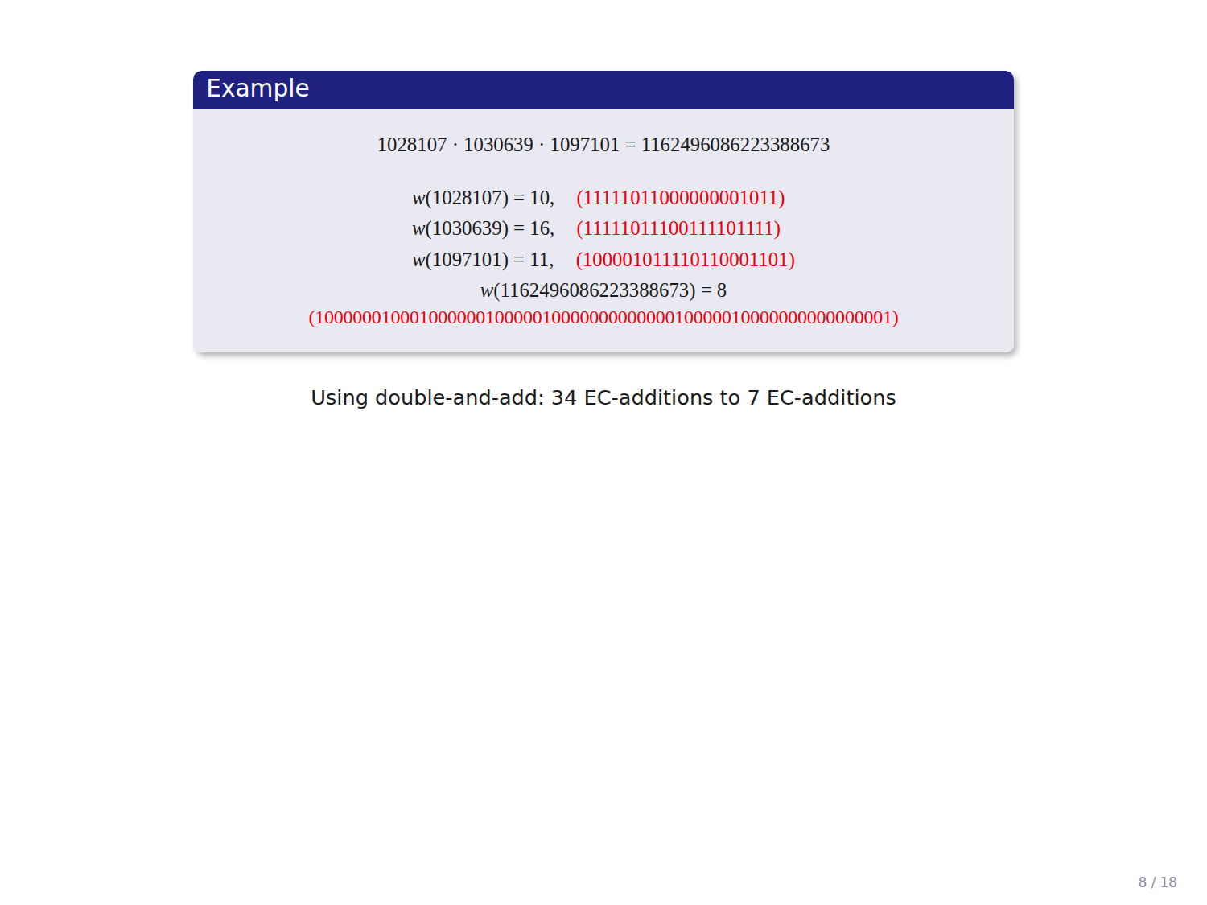Example
1028107 · 1030639 · 1097101 = 1162496086223388673
w(1028107) = 10,(11111011000000001011)
w(1030639) = 16,(11111011100111101111)
w(1097101) = 11,(100001011110110001101)
w(1162496086223388673) = 8
(1000000100010000001000001000000000000010000010000000000000001)
Using double-and-add: 34 EC-additions to 7 EC-additions
8 / 18